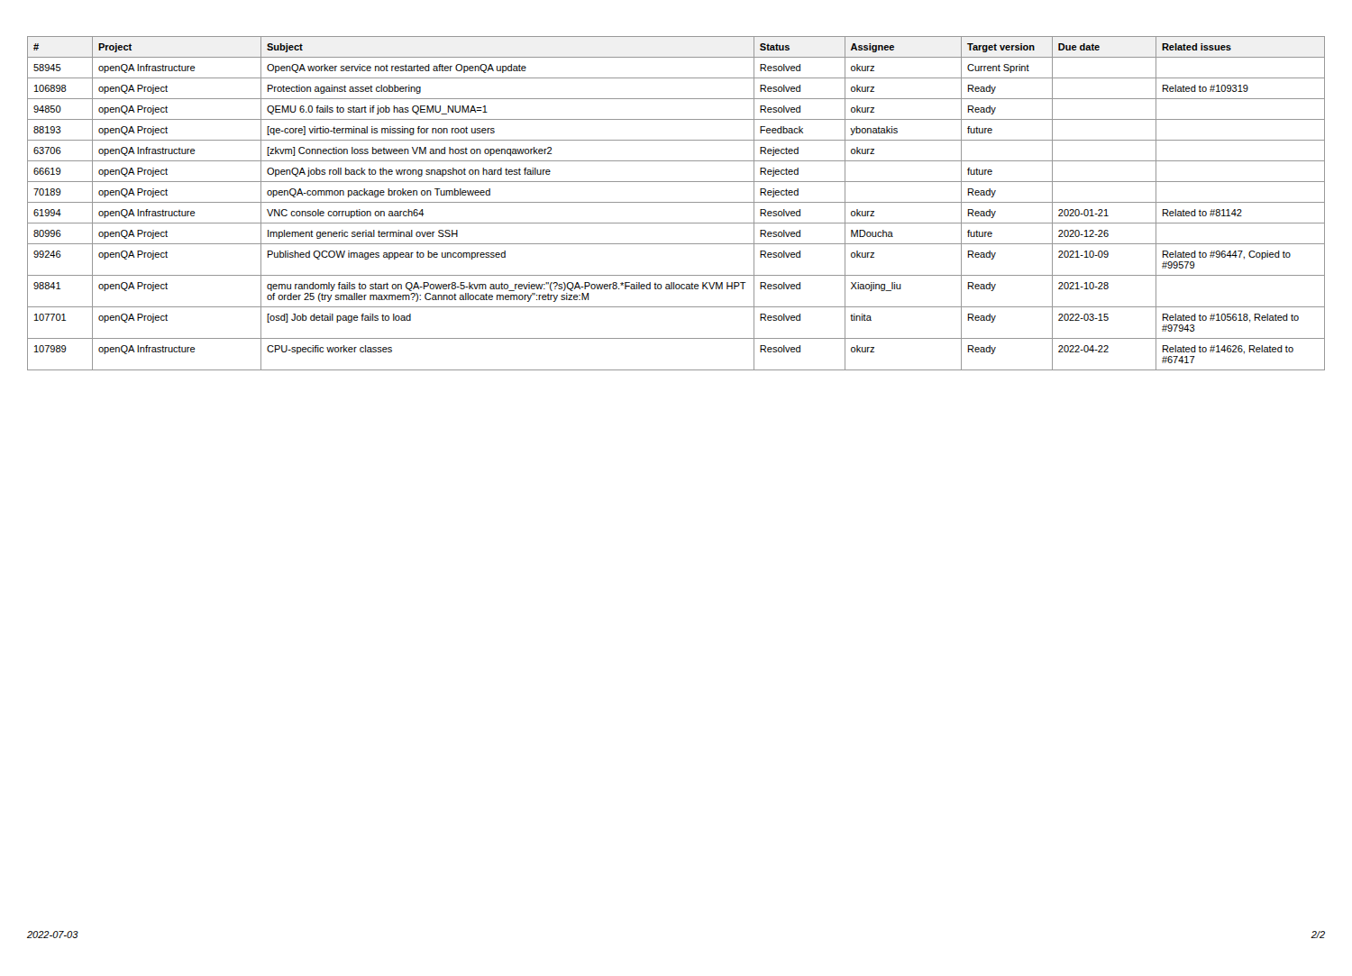| # | Project | Subject | Status | Assignee | Target version | Due date | Related issues |
| --- | --- | --- | --- | --- | --- | --- | --- |
| 58945 | openQA Infrastructure | OpenQA worker service not restarted after OpenQA update | Resolved | okurz | Current Sprint | | |
| 106898 | openQA Project | Protection against asset clobbering | Resolved | okurz | Ready | | Related to #109319 |
| 94850 | openQA Project | QEMU 6.0 fails to start if job has QEMU_NUMA=1 | Resolved | okurz | Ready | | |
| 88193 | openQA Project | [qe-core] virtio-terminal is missing for non root users | Feedback | ybonatakis | future | | |
| 63706 | openQA Infrastructure | [zkvm] Connection loss between VM and host on openqaworker2 | Rejected | okurz | | | |
| 66619 | openQA Project | OpenQA jobs roll back to the wrong snapshot on hard test failure | Rejected | | future | | |
| 70189 | openQA Project | openQA-common package broken on Tumbleweed | Rejected | | Ready | | |
| 61994 | openQA Infrastructure | VNC console corruption on aarch64 | Resolved | okurz | Ready | 2020-01-21 | Related to #81142 |
| 80996 | openQA Project | Implement generic serial terminal over SSH | Resolved | MDoucha | future | 2020-12-26 | |
| 99246 | openQA Project | Published QCOW images appear to be uncompressed | Resolved | okurz | Ready | 2021-10-09 | Related to #96447, Copied to #99579 |
| 98841 | openQA Project | qemu randomly fails to start on QA-Power8-5-kvm auto_review:"(?s)QA-Power8.*Failed to allocate KVM HPT of order 25 (try smaller maxmem?): Cannot allocate memory":retry size:M | Resolved | Xiaojing_liu | Ready | 2021-10-28 | |
| 107701 | openQA Project | [osd] Job detail page fails to load | Resolved | tinita | Ready | 2022-03-15 | Related to #105618, Related to #97943 |
| 107989 | openQA Infrastructure | CPU-specific worker classes | Resolved | okurz | Ready | 2022-04-22 | Related to #14626, Related to #67417 |
2022-07-03 2/2